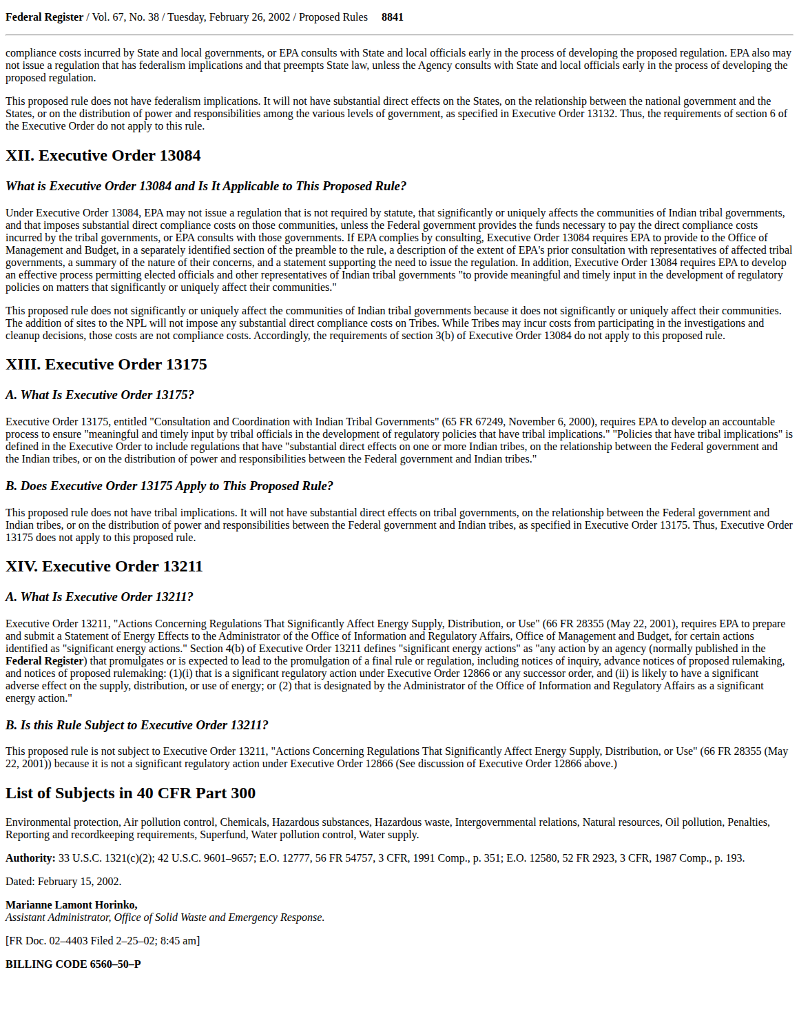Federal Register / Vol. 67, No. 38 / Tuesday, February 26, 2002 / Proposed Rules 8841
compliance costs incurred by State and local governments, or EPA consults with State and local officials early in the process of developing the proposed regulation. EPA also may not issue a regulation that has federalism implications and that preempts State law, unless the Agency consults with State and local officials early in the process of developing the proposed regulation.
This proposed rule does not have federalism implications. It will not have substantial direct effects on the States, on the relationship between the national government and the States, or on the distribution of power and responsibilities among the various levels of government, as specified in Executive Order 13132. Thus, the requirements of section 6 of the Executive Order do not apply to this rule.
XII. Executive Order 13084
What is Executive Order 13084 and Is It Applicable to This Proposed Rule?
Under Executive Order 13084, EPA may not issue a regulation that is not required by statute, that significantly or uniquely affects the communities of Indian tribal governments, and that imposes substantial direct compliance costs on those communities, unless the Federal government provides the funds necessary to pay the direct compliance costs incurred by the tribal governments, or EPA consults with those governments. If EPA complies by consulting, Executive Order 13084 requires EPA to provide to the Office of Management and Budget, in a separately identified section of the preamble to the rule, a description of the extent of EPA's prior consultation with representatives of affected tribal governments, a summary of the nature of their concerns, and a statement supporting the need to issue the regulation. In addition, Executive Order 13084 requires EPA to develop an effective process permitting elected officials and other representatives of Indian tribal governments "to provide meaningful and timely input in the development of regulatory policies on matters that significantly or uniquely affect their communities."
This proposed rule does not significantly or uniquely affect the communities of Indian tribal governments because it does not significantly or uniquely affect their communities. The addition of sites to the NPL will not impose any substantial direct compliance costs on Tribes. While Tribes may incur costs from participating in the investigations and cleanup decisions, those costs are not compliance costs. Accordingly, the requirements of section 3(b) of Executive Order 13084 do not apply to this proposed rule.
XIII. Executive Order 13175
A. What Is Executive Order 13175?
Executive Order 13175, entitled "Consultation and Coordination with Indian Tribal Governments" (65 FR 67249, November 6, 2000), requires EPA to develop an accountable process to ensure "meaningful and timely input by tribal officials in the development of regulatory policies that have tribal implications." "Policies that have tribal implications" is defined in the Executive Order to include regulations that have "substantial direct effects on one or more Indian tribes, on the relationship between the Federal government and the Indian tribes, or on the distribution of power and responsibilities between the Federal government and Indian tribes."
B. Does Executive Order 13175 Apply to This Proposed Rule?
This proposed rule does not have tribal implications. It will not have substantial direct effects on tribal governments, on the relationship between the Federal government and Indian tribes, or on the distribution of power and responsibilities between the Federal government and Indian tribes, as specified in Executive Order 13175. Thus, Executive Order 13175 does not apply to this proposed rule.
XIV. Executive Order 13211
A. What Is Executive Order 13211?
Executive Order 13211, "Actions Concerning Regulations That Significantly Affect Energy Supply, Distribution, or Use" (66 FR 28355 (May 22, 2001), requires EPA to prepare and submit a Statement of Energy Effects to the Administrator of the Office of Information and Regulatory Affairs, Office of Management and Budget, for certain actions identified as "significant energy actions." Section 4(b) of Executive Order 13211 defines "significant energy actions" as "any action by an agency (normally published in the Federal Register) that promulgates or is expected to lead to the promulgation of a final rule or regulation, including notices of inquiry, advance notices of proposed rulemaking, and notices of proposed rulemaking: (1)(i) that is a significant regulatory action under Executive Order 12866 or any successor order, and (ii) is likely to have a significant adverse effect on the supply, distribution, or use of energy; or (2) that is designated by the Administrator of the Office of Information and Regulatory Affairs as a significant energy action."
B. Is this Rule Subject to Executive Order 13211?
This proposed rule is not subject to Executive Order 13211, "Actions Concerning Regulations That Significantly Affect Energy Supply, Distribution, or Use" (66 FR 28355 (May 22, 2001)) because it is not a significant regulatory action under Executive Order 12866 (See discussion of Executive Order 12866 above.)
List of Subjects in 40 CFR Part 300
Environmental protection, Air pollution control, Chemicals, Hazardous substances, Hazardous waste, Intergovernmental relations, Natural resources, Oil pollution, Penalties, Reporting and recordkeeping requirements, Superfund, Water pollution control, Water supply.
Authority: 33 U.S.C. 1321(c)(2); 42 U.S.C. 9601–9657; E.O. 12777, 56 FR 54757, 3 CFR, 1991 Comp., p. 351; E.O. 12580, 52 FR 2923, 3 CFR, 1987 Comp., p. 193.
Dated: February 15, 2002.
Marianne Lamont Horinko,
Assistant Administrator, Office of Solid Waste and Emergency Response.
[FR Doc. 02–4403 Filed 2–25–02; 8:45 am]
BILLING CODE 6560–50–P